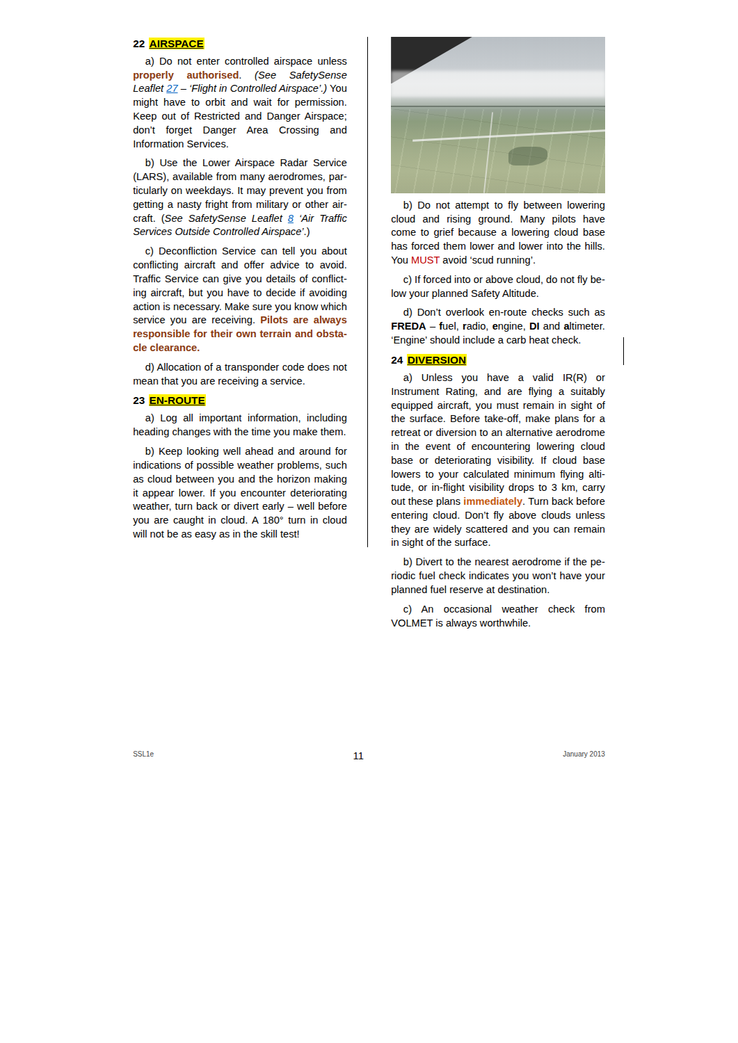22 AIRSPACE
a) Do not enter controlled airspace unless properly authorised. (See SafetySense Leaflet 27 – ‘Flight in Controlled Airspace’.) You might have to orbit and wait for permission. Keep out of Restricted and Danger Airspace; don’t forget Danger Area Crossing and Information Services.
b) Use the Lower Airspace Radar Service (LARS), available from many aerodromes, particularly on weekdays. It may prevent you from getting a nasty fright from military or other aircraft. (See SafetySense Leaflet 8 ‘Air Traffic Services Outside Controlled Airspace’.)
c) Deconfliction Service can tell you about conflicting aircraft and offer advice to avoid. Traffic Service can give you details of conflicting aircraft, but you have to decide if avoiding action is necessary. Make sure you know which service you are receiving. Pilots are always responsible for their own terrain and obstacle clearance.
d) Allocation of a transponder code does not mean that you are receiving a service.
23 EN-ROUTE
a) Log all important information, including heading changes with the time you make them.
b) Keep looking well ahead and around for indications of possible weather problems, such as cloud between you and the horizon making it appear lower. If you encounter deteriorating weather, turn back or divert early – well before you are caught in cloud. A 180° turn in cloud will not be as easy as in the skill test!
b) Do not attempt to fly between lowering cloud and rising ground. Many pilots have come to grief because a lowering cloud base has forced them lower and lower into the hills. You MUST avoid ‘scud running’.
c) If forced into or above cloud, do not fly below your planned Safety Altitude.
d) Don’t overlook en-route checks such as FREDA – fuel, radio, engine, DI and altimeter. ‘Engine’ should include a carb heat check.
24 DIVERSION
a) Unless you have a valid IR(R) or Instrument Rating, and are flying a suitably equipped aircraft, you must remain in sight of the surface. Before take-off, make plans for a retreat or diversion to an alternative aerodrome in the event of encountering lowering cloud base or deteriorating visibility. If cloud base lowers to your calculated minimum flying altitude, or in-flight visibility drops to 3 km, carry out these plans immediately. Turn back before entering cloud. Don’t fly above clouds unless they are widely scattered and you can remain in sight of the surface.
b) Divert to the nearest aerodrome if the periodic fuel check indicates you won’t have your planned fuel reserve at destination.
c) An occasional weather check from VOLMET is always worthwhile.
SSL1e January 2013
11